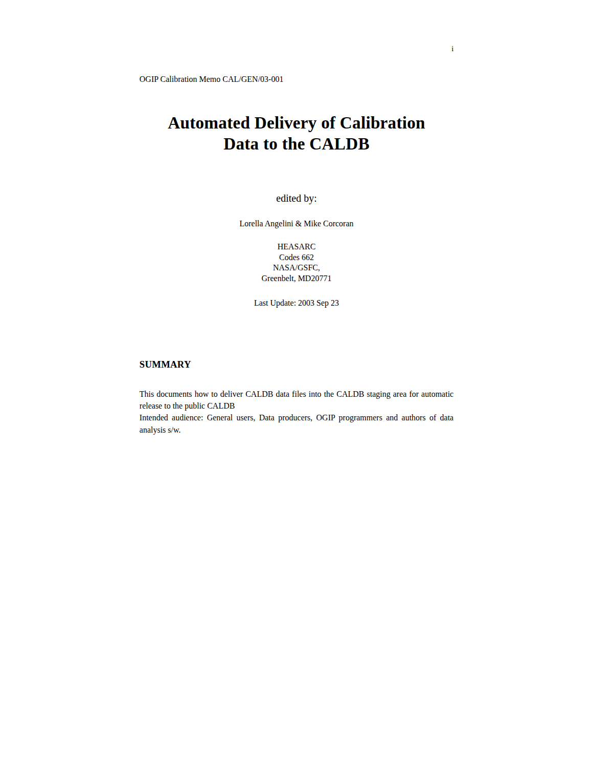i
OGIP Calibration Memo CAL/GEN/03-001
Automated Delivery of Calibration
Data to the CALDB
edited by:
Lorella Angelini & Mike Corcoran
HEASARC
Codes 662
NASA/GSFC,
Greenbelt, MD20771
Last Update: 2003 Sep 23
SUMMARY
This documents how to deliver CALDB data files into the CALDB staging area for automatic release to the public CALDB
Intended audience: General users, Data producers, OGIP programmers and authors of data analysis s/w.